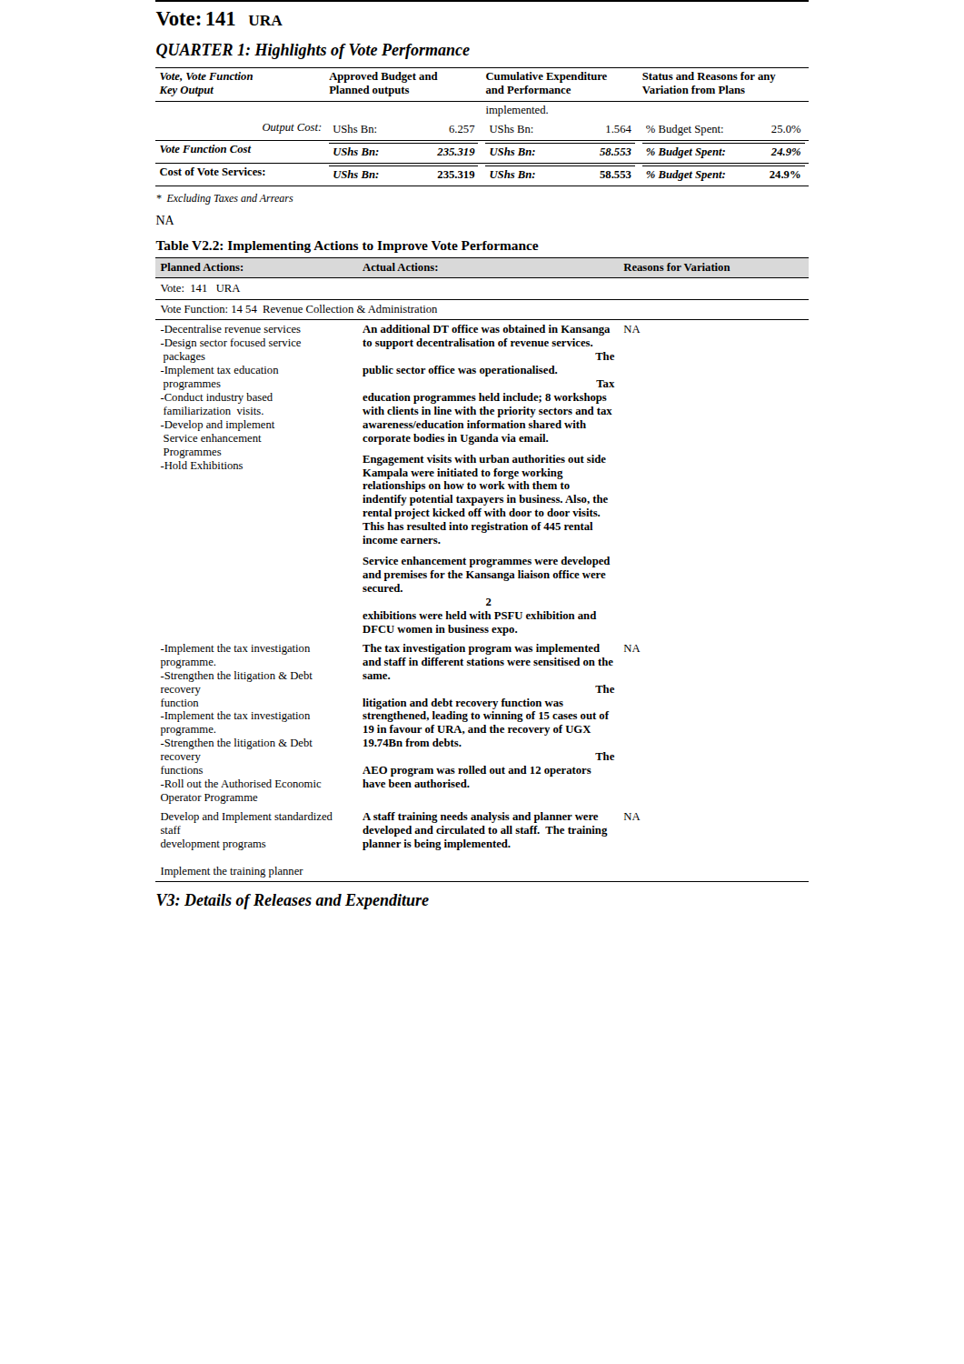Vote: 141 URA
QUARTER 1: Highlights of Vote Performance
| Vote, Vote Function Key Output | Approved Budget and Planned outputs | Cumulative Expenditure and Performance | Status and Reasons for any Variation from Plans |
| --- | --- | --- | --- |
| | | implemented. | |
| Output Cost: | / UShs Bn: / 6.257 / | / UShs Bn: / 1.564 / | / % Budget Spent: / 25.0% / |
| Vote Function Cost | / UShs Bn: / 235.319 / | / UShs Bn: / 58.553 / | / % Budget Spent: / 24.9% / |
| Cost of Vote Services: | / UShs Bn: / 235.319 / | / UShs Bn: / 58.553 / | / % Budget Spent: / 24.9% / |
* Excluding Taxes and Arrears
NA
Table V2.2: Implementing Actions to Improve Vote Performance
| Planned Actions: | Actual Actions: | Reasons for Variation |
| --- | --- | --- |
| Vote: 141 URA |
| Vote Function: 14 54 Revenue Collection & Administration |
| -Decentralise revenue services -Design sector focused service packages -Implement tax education programmes -Conduct industry based familiarization visits. -Develop and implement Service enhancement Programmes -Hold Exhibitions | An additional DT office was obtained in Kansanga to support decentralisation of revenue services. The public sector office was operationalised. Tax education programmes held include; 8 workshops with clients in line with the priority sectors and tax awareness/education information shared with corporate bodies in Uganda via email. Engagement visits with urban authorities out side Kampala were initiated to forge working relationships on how to work with them to indentify potential taxpayers in business. Also, the rental project kicked off with door to door visits. This has resulted into registration of 445 rental income earners. Service enhancement programmes were developed and premises for the Kansanga liaison office were secured. 2 exhibitions were held with PSFU exhibition and DFCU women in business expo. | NA |
| -Implement the tax investigation programme. -Strengthen the litigation & Debt recovery function -Implement the tax investigation programme. -Strengthen the litigation & Debt recovery functions -Roll out the Authorised Economic Operator Programme | The tax investigation program was implemented and staff in different stations were sensitised on the same. The litigation and debt recovery function was strengthened, leading to winning of 15 cases out of 19 in favour of URA, and the recovery of UGX 19.74Bn from debts. The AEO program was rolled out and 12 operators have been authorised. | NA |
| Develop and Implement standardized staff development programs Implement the training planner | A staff training needs analysis and planner were developed and circulated to all staff. The training planner is being implemented. | NA |
V3: Details of Releases and Expenditure